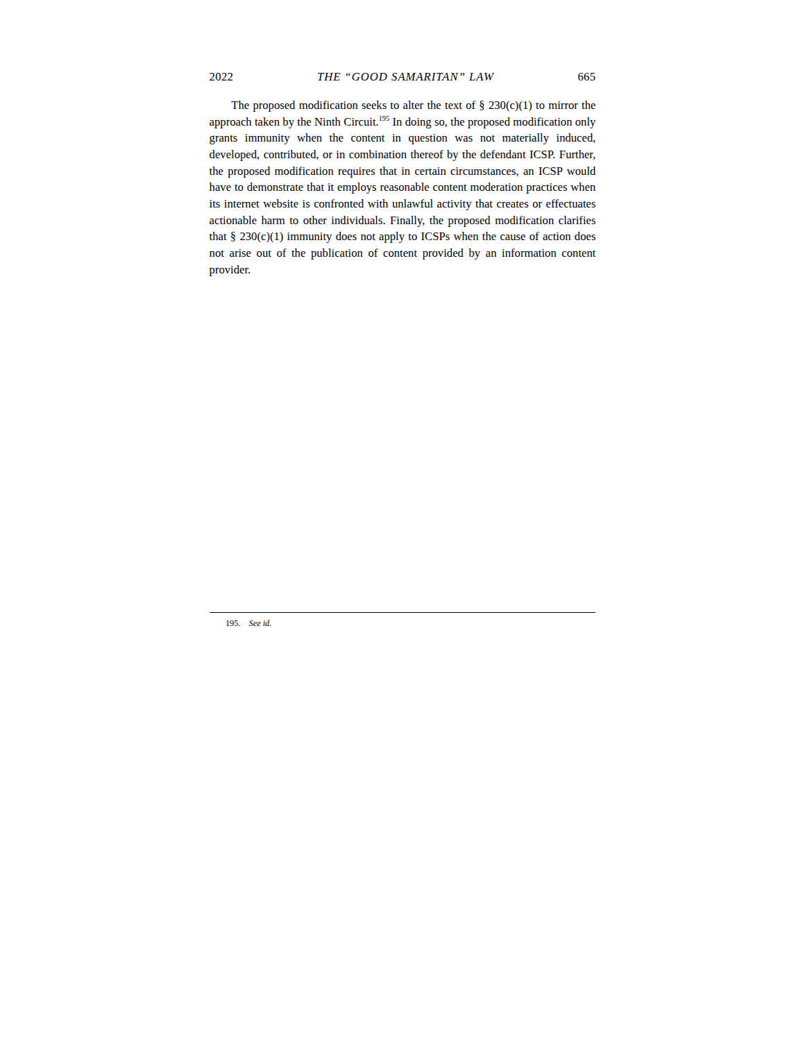2022 THE “GOOD SAMARITAN” LAW 665
The proposed modification seeks to alter the text of § 230(c)(1) to mirror the approach taken by the Ninth Circuit.195 In doing so, the proposed modification only grants immunity when the content in question was not materially induced, developed, contributed, or in combination thereof by the defendant ICSP. Further, the proposed modification requires that in certain circumstances, an ICSP would have to demonstrate that it employs reasonable content moderation practices when its internet website is confronted with unlawful activity that creates or effectuates actionable harm to other individuals. Finally, the proposed modification clarifies that § 230(c)(1) immunity does not apply to ICSPs when the cause of action does not arise out of the publication of content provided by an information content provider.
195. See id.